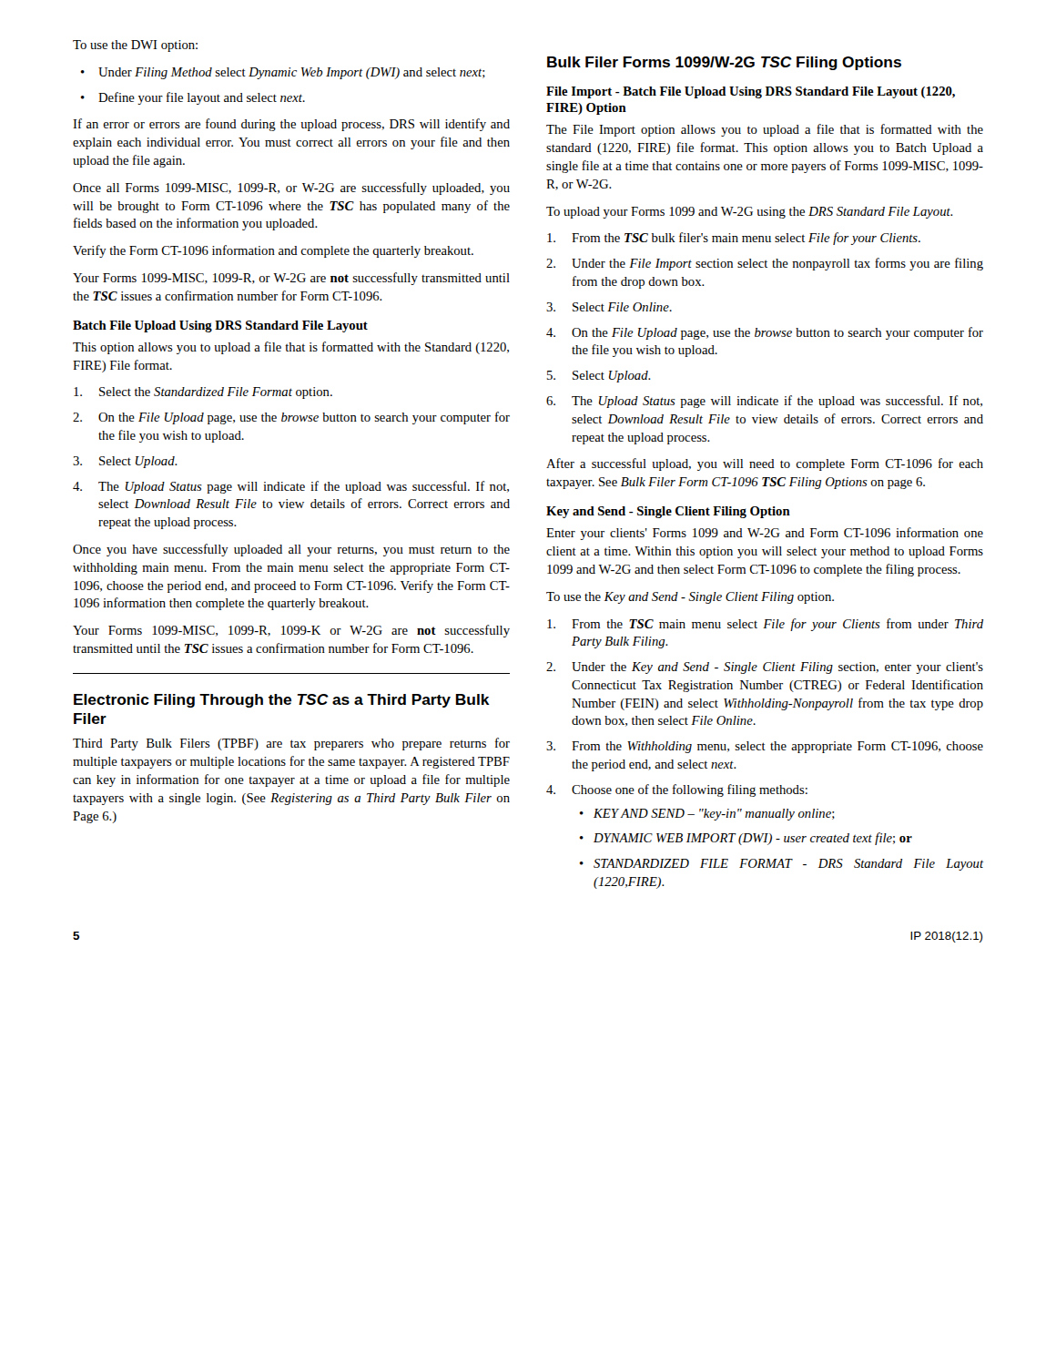To use the DWI option:
Under Filing Method select Dynamic Web Import (DWI) and select next;
Define your file layout and select next.
If an error or errors are found during the upload process, DRS will identify and explain each individual error. You must correct all errors on your file and then upload the file again.
Once all Forms 1099-MISC, 1099-R, or W-2G are successfully uploaded, you will be brought to Form CT-1096 where the TSC has populated many of the fields based on the information you uploaded.
Verify the Form CT-1096 information and complete the quarterly breakout.
Your Forms 1099-MISC, 1099-R, or W-2G are not successfully transmitted until the TSC issues a confirmation number for Form CT-1096.
Batch File Upload Using DRS Standard File Layout
This option allows you to upload a file that is formatted with the Standard (1220, FIRE) File format.
Select the Standardized File Format option.
On the File Upload page, use the browse button to search your computer for the file you wish to upload.
Select Upload.
The Upload Status page will indicate if the upload was successful. If not, select Download Result File to view details of errors. Correct errors and repeat the upload process.
Once you have successfully uploaded all your returns, you must return to the withholding main menu. From the main menu select the appropriate Form CT-1096, choose the period end, and proceed to Form CT-1096. Verify the Form CT-1096 information then complete the quarterly breakout.
Your Forms 1099-MISC, 1099-R, 1099-K or W-2G are not successfully transmitted until the TSC issues a confirmation number for Form CT-1096.
Electronic Filing Through the TSC as a Third Party Bulk Filer
Third Party Bulk Filers (TPBF) are tax preparers who prepare returns for multiple taxpayers or multiple locations for the same taxpayer. A registered TPBF can key in information for one taxpayer at a time or upload a file for multiple taxpayers with a single login. (See Registering as a Third Party Bulk Filer on Page 6.)
Bulk Filer Forms 1099/W-2G TSC Filing Options
File Import - Batch File Upload Using DRS Standard File Layout (1220, FIRE) Option
The File Import option allows you to upload a file that is formatted with the standard (1220, FIRE) file format. This option allows you to Batch Upload a single file at a time that contains one or more payers of Forms 1099-MISC, 1099-R, or W-2G.
To upload your Forms 1099 and W-2G using the DRS Standard File Layout.
From the TSC bulk filer's main menu select File for your Clients.
Under the File Import section select the nonpayroll tax forms you are filing from the drop down box.
Select File Online.
On the File Upload page, use the browse button to search your computer for the file you wish to upload.
Select Upload.
The Upload Status page will indicate if the upload was successful. If not, select Download Result File to view details of errors. Correct errors and repeat the upload process.
After a successful upload, you will need to complete Form CT-1096 for each taxpayer. See Bulk Filer Form CT-1096 TSC Filing Options on page 6.
Key and Send - Single Client Filing Option
Enter your clients' Forms 1099 and W-2G and Form CT-1096 information one client at a time. Within this option you will select your method to upload Forms 1099 and W-2G and then select Form CT-1096 to complete the filing process.
To use the Key and Send - Single Client Filing option.
From the TSC main menu select File for your Clients from under Third Party Bulk Filing.
Under the Key and Send - Single Client Filing section, enter your client's Connecticut Tax Registration Number (CTREG) or Federal Identification Number (FEIN) and select Withholding-Nonpayroll from the tax type drop down box, then select File Online.
From the Withholding menu, select the appropriate Form CT-1096, choose the period end, and select next.
Choose one of the following filing methods:
KEY AND SEND – "key-in" manually online;
DYNAMIC WEB IMPORT (DWI) - user created text file; or
STANDARDIZED FILE FORMAT - DRS Standard File Layout (1220,FIRE).
5 IP 2018(12.1)